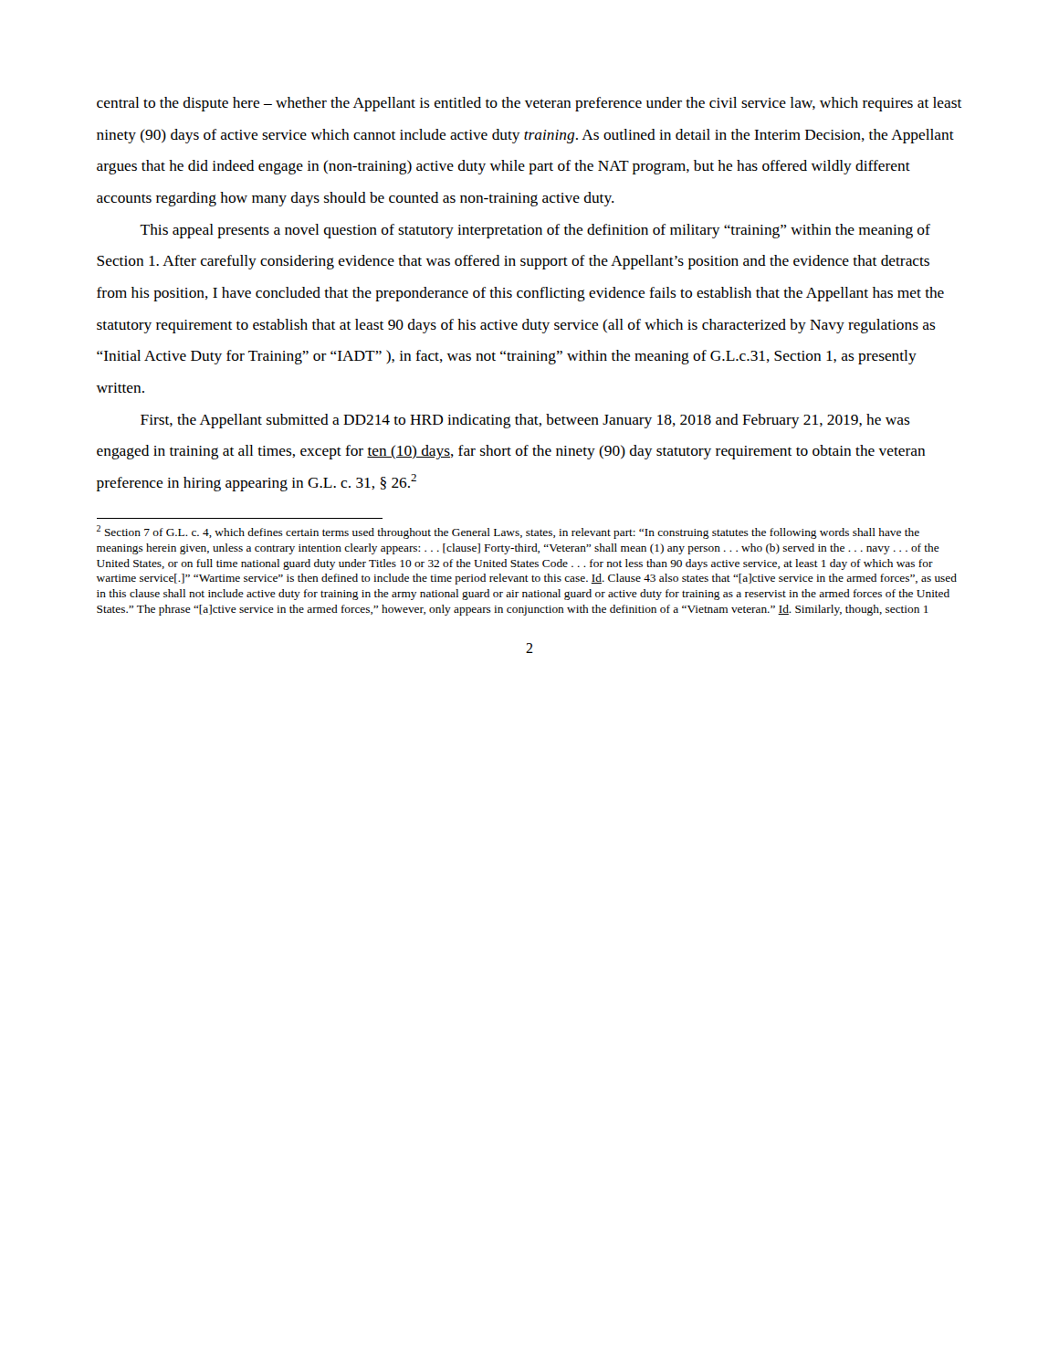central to the dispute here – whether the Appellant is entitled to the veteran preference under the civil service law, which requires at least ninety (90) days of active service which cannot include active duty training. As outlined in detail in the Interim Decision, the Appellant argues that he did indeed engage in (non-training) active duty while part of the NAT program, but he has offered wildly different accounts regarding how many days should be counted as non-training active duty.
This appeal presents a novel question of statutory interpretation of the definition of military “training” within the meaning of Section 1. After carefully considering evidence that was offered in support of the Appellant’s position and the evidence that detracts from his position, I have concluded that the preponderance of this conflicting evidence fails to establish that the Appellant has met the statutory requirement to establish that at least 90 days of his active duty service (all of which is characterized by Navy regulations as “Initial Active Duty for Training” or “IADT” ), in fact, was not “training” within the meaning of G.L.c.31, Section 1, as presently written.
First, the Appellant submitted a DD214 to HRD indicating that, between January 18, 2018 and February 21, 2019, he was engaged in training at all times, except for ten (10) days, far short of the ninety (90) day statutory requirement to obtain the veteran preference in hiring appearing in G.L. c. 31, § 26.2
2 Section 7 of G.L. c. 4, which defines certain terms used throughout the General Laws, states, in relevant part: “In construing statutes the following words shall have the meanings herein given, unless a contrary intention clearly appears: . . . [clause] Forty-third, “Veteran” shall mean (1) any person . . . who (b) served in the . . . navy . . . of the United States, or on full time national guard duty under Titles 10 or 32 of the United States Code . . . for not less than 90 days active service, at least 1 day of which was for wartime service[.]” “Wartime service” is then defined to include the time period relevant to this case. Id. Clause 43 also states that “[a]ctive service in the armed forces”, as used in this clause shall not include active duty for training in the army national guard or air national guard or active duty for training as a reservist in the armed forces of the United States.” The phrase “[a]ctive service in the armed forces,” however, only appears in conjunction with the definition of a “Vietnam veteran.” Id. Similarly, though, section 1
2